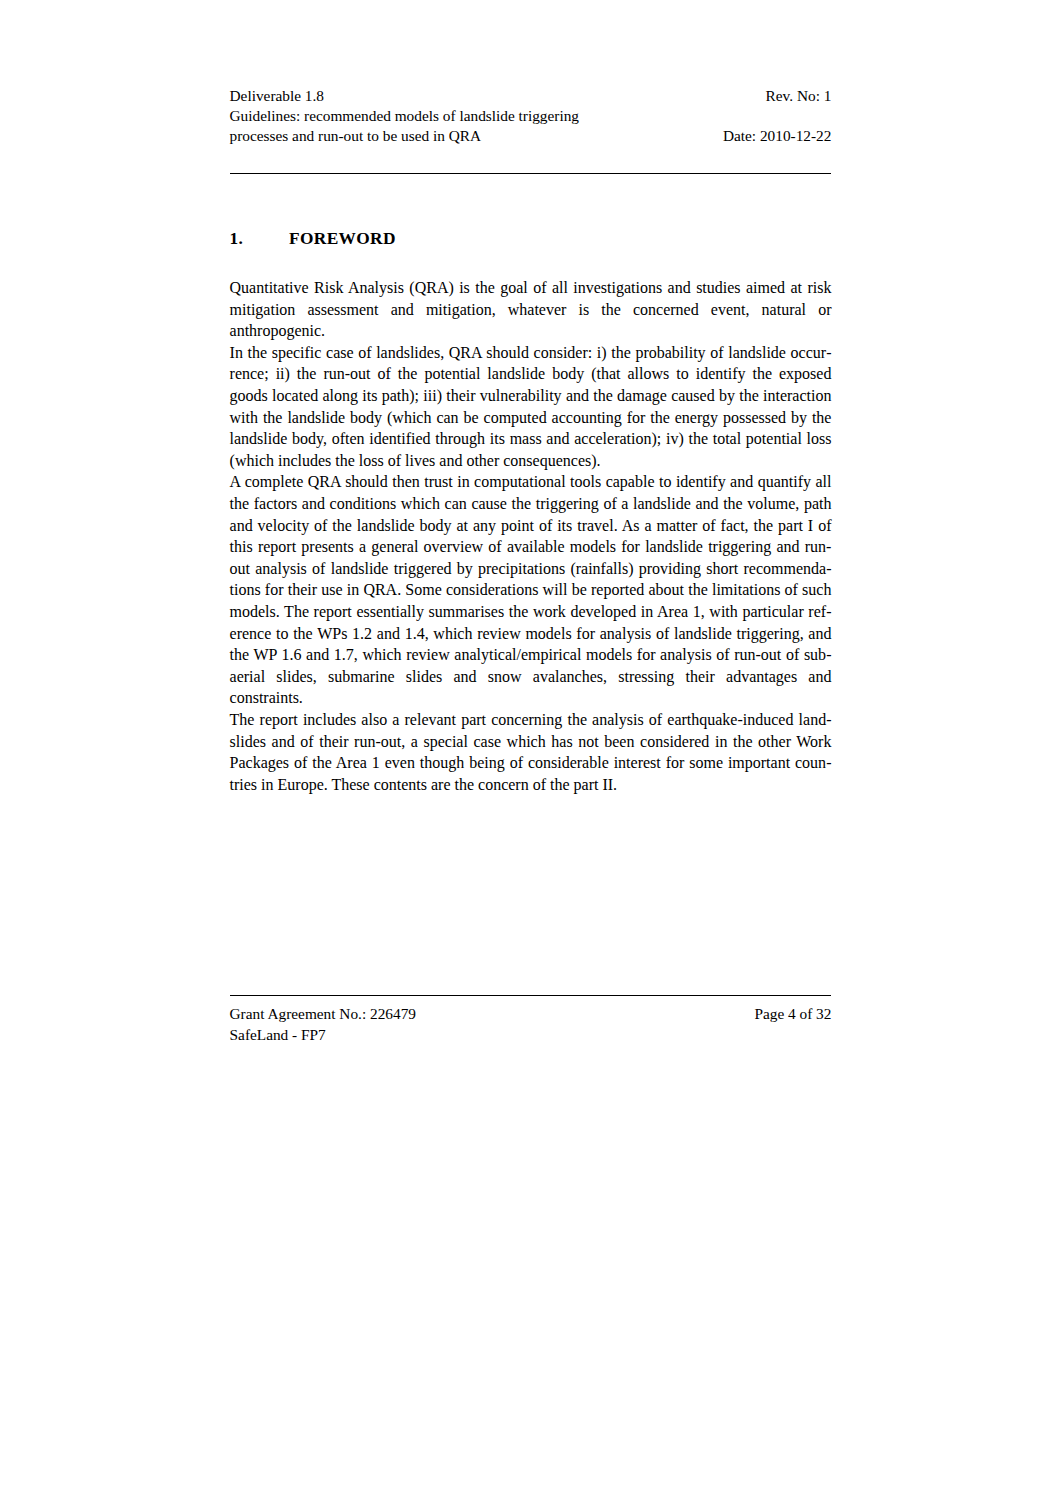| Deliverable 1.8 | Rev. No: 1 |
| Guidelines: recommended models of landslide triggering | |
| processes and run-out to be used in QRA | Date: 2010-12-22 |
1. FOREWORD
Quantitative Risk Analysis (QRA) is the goal of all investigations and studies aimed at risk mitigation assessment and mitigation, whatever is the concerned event, natural or anthropogenic.
In the specific case of landslides, QRA should consider: i) the probability of landslide occurrence; ii) the run-out of the potential landslide body (that allows to identify the exposed goods located along its path); iii) their vulnerability and the damage caused by the interaction with the landslide body (which can be computed accounting for the energy possessed by the landslide body, often identified through its mass and acceleration); iv) the total potential loss (which includes the loss of lives and other consequences).
A complete QRA should then trust in computational tools capable to identify and quantify all the factors and conditions which can cause the triggering of a landslide and the volume, path and velocity of the landslide body at any point of its travel. As a matter of fact, the part I of this report presents a general overview of available models for landslide triggering and run-out analysis of landslide triggered by precipitations (rainfalls) providing short recommendations for their use in QRA. Some considerations will be reported about the limitations of such models. The report essentially summarises the work developed in Area 1, with particular reference to the WPs 1.2 and 1.4, which review models for analysis of landslide triggering, and the WP 1.6 and 1.7, which review analytical/empirical models for analysis of run-out of subaerial slides, submarine slides and snow avalanches, stressing their advantages and constraints.
The report includes also a relevant part concerning the analysis of earthquake-induced landslides and of their run-out, a special case which has not been considered in the other Work Packages of the Area 1 even though being of considerable interest for some important countries in Europe. These contents are the concern of the part II.
| Grant Agreement No.: 226479 | Page 4 of 32 |
| SafeLand - FP7 | |